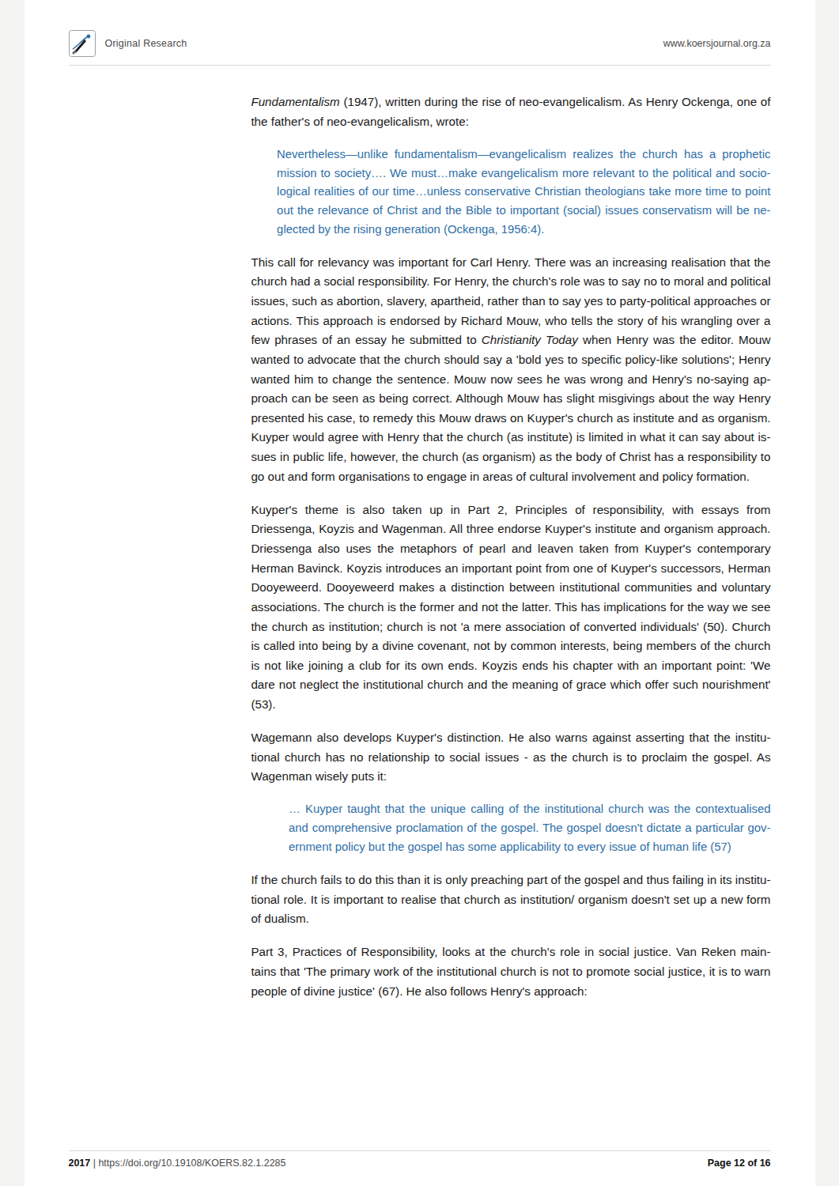Original Research
www.koersjournal.org.za
Fundamentalism (1947), written during the rise of neo-evangelicalism. As Henry Ockenga, one of the father's of neo-evangelicalism, wrote:
Nevertheless—unlike fundamentalism—evangelicalism realizes the church has a prophetic mission to society…. We must…make evangelicalism more relevant to the political and sociological realities of our time…unless conservative Christian theologians take more time to point out the relevance of Christ and the Bible to important (social) issues conservatism will be neglected by the rising generation (Ockenga, 1956:4).
This call for relevancy was important for Carl Henry. There was an increasing realisation that the church had a social responsibility. For Henry, the church's role was to say no to moral and political issues, such as abortion, slavery, apartheid, rather than to say yes to party-political approaches or actions. This approach is endorsed by Richard Mouw, who tells the story of his wrangling over a few phrases of an essay he submitted to Christianity Today when Henry was the editor. Mouw wanted to advocate that the church should say a 'bold yes to specific policy-like solutions'; Henry wanted him to change the sentence. Mouw now sees he was wrong and Henry's no-saying approach can be seen as being correct. Although Mouw has slight misgivings about the way Henry presented his case, to remedy this Mouw draws on Kuyper's church as institute and as organism. Kuyper would agree with Henry that the church (as institute) is limited in what it can say about issues in public life, however, the church (as organism) as the body of Christ has a responsibility to go out and form organisations to engage in areas of cultural involvement and policy formation.
Kuyper's theme is also taken up in Part 2, Principles of responsibility, with essays from Driessenga, Koyzis and Wagenman. All three endorse Kuyper's institute and organism approach. Driessenga also uses the metaphors of pearl and leaven taken from Kuyper's contemporary Herman Bavinck. Koyzis introduces an important point from one of Kuyper's successors, Herman Dooyeweerd. Dooyeweerd makes a distinction between institutional communities and voluntary associations. The church is the former and not the latter. This has implications for the way we see the church as institution; church is not 'a mere association of converted individuals' (50). Church is called into being by a divine covenant, not by common interests, being members of the church is not like joining a club for its own ends. Koyzis ends his chapter with an important point: 'We dare not neglect the institutional church and the meaning of grace which offer such nourishment' (53).
Wagemann also develops Kuyper's distinction. He also warns against asserting that the institutional church has no relationship to social issues - as the church is to proclaim the gospel. As Wagenman wisely puts it:
… Kuyper taught that the unique calling of the institutional church was the contextualised and comprehensive proclamation of the gospel. The gospel doesn't dictate a particular government policy but the gospel has some applicability to every issue of human life (57)
If the church fails to do this than it is only preaching part of the gospel and thus failing in its institutional role. It is important to realise that church as institution/ organism doesn't set up a new form of dualism.
Part 3, Practices of Responsibility, looks at the church's role in social justice. Van Reken maintains that 'The primary work of the institutional church is not to promote social justice, it is to warn people of divine justice' (67). He also follows Henry's approach:
2017 | https://doi.org/10.19108/KOERS.82.1.2285
Page 12 of 16